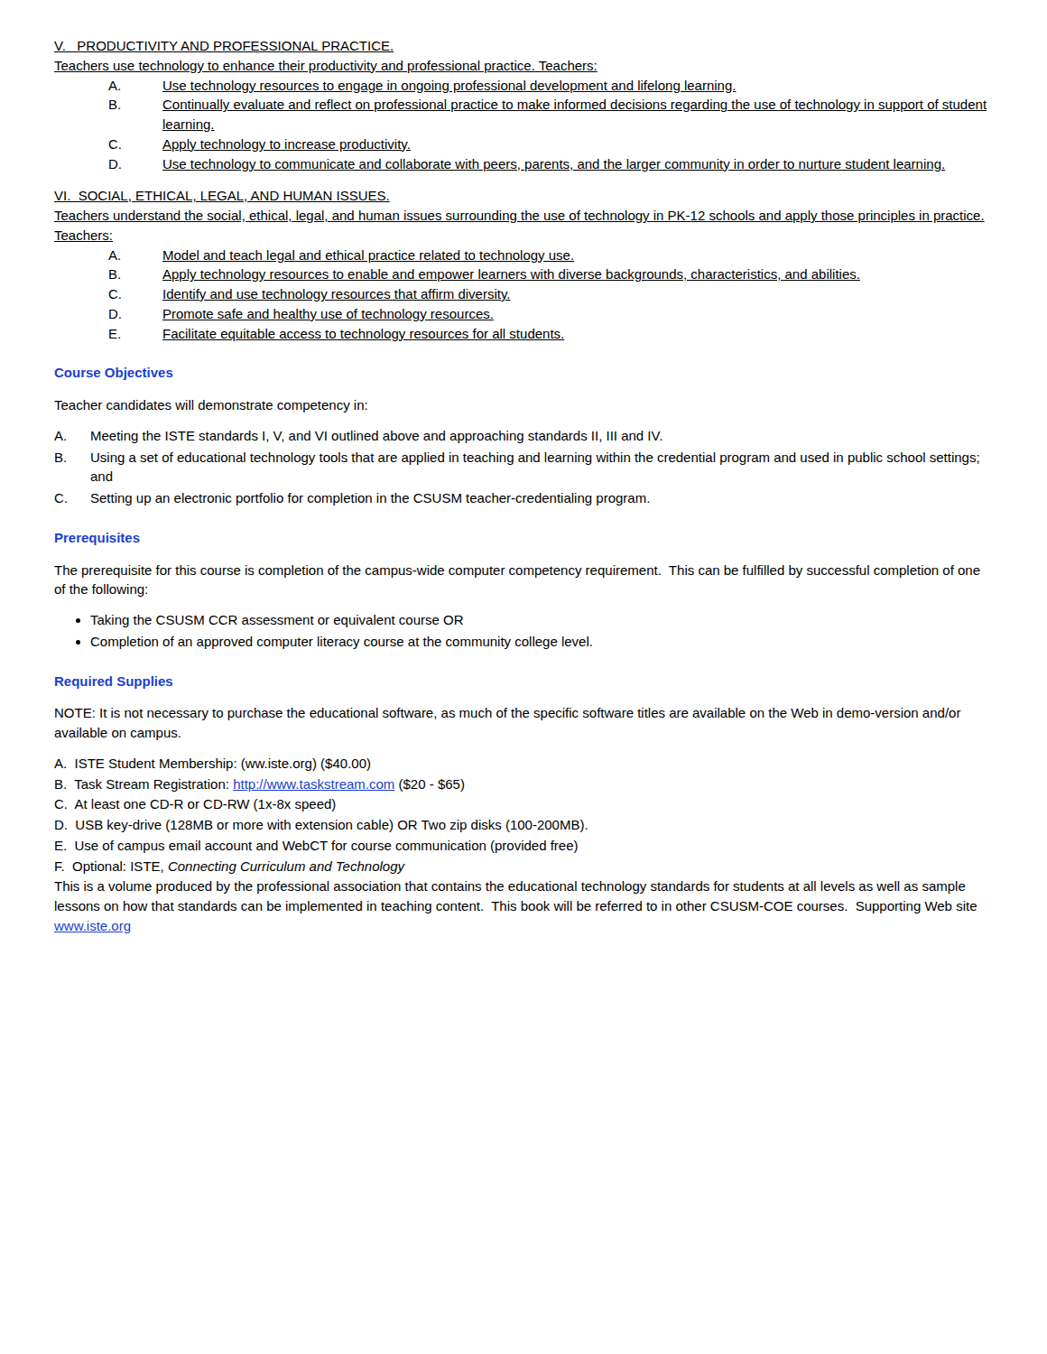V. PRODUCTIVITY AND PROFESSIONAL PRACTICE.
Teachers use technology to enhance their productivity and professional practice. Teachers:
A. Use technology resources to engage in ongoing professional development and lifelong learning.
B. Continually evaluate and reflect on professional practice to make informed decisions regarding the use of technology in support of student learning.
C. Apply technology to increase productivity.
D. Use technology to communicate and collaborate with peers, parents, and the larger community in order to nurture student learning.
VI. SOCIAL, ETHICAL, LEGAL, AND HUMAN ISSUES.
Teachers understand the social, ethical, legal, and human issues surrounding the use of technology in PK-12 schools and apply those principles in practice. Teachers:
A. Model and teach legal and ethical practice related to technology use.
B. Apply technology resources to enable and empower learners with diverse backgrounds, characteristics, and abilities.
C. Identify and use technology resources that affirm diversity.
D. Promote safe and healthy use of technology resources.
E. Facilitate equitable access to technology resources for all students.
Course Objectives
Teacher candidates will demonstrate competency in:
A. Meeting the ISTE standards I, V, and VI outlined above and approaching standards II, III and IV.
B. Using a set of educational technology tools that are applied in teaching and learning within the credential program and used in public school settings; and
C. Setting up an electronic portfolio for completion in the CSUSM teacher-credentialing program.
Prerequisites
The prerequisite for this course is completion of the campus-wide computer competency requirement. This can be fulfilled by successful completion of one of the following:
Taking the CSUSM CCR assessment or equivalent course OR
Completion of an approved computer literacy course at the community college level.
Required Supplies
NOTE: It is not necessary to purchase the educational software, as much of the specific software titles are available on the Web in demo-version and/or available on campus.
A. ISTE Student Membership: (ww.iste.org) ($40.00)
B. Task Stream Registration: http://www.taskstream.com ($20 - $65)
C. At least one CD-R or CD-RW (1x-8x speed)
D. USB key-drive (128MB or more with extension cable) OR Two zip disks (100-200MB).
E. Use of campus email account and WebCT for course communication (provided free)
F. Optional: ISTE, Connecting Curriculum and Technology
This is a volume produced by the professional association that contains the educational technology standards for students at all levels as well as sample lessons on how that standards can be implemented in teaching content. This book will be referred to in other CSUSM-COE courses. Supporting Web site www.iste.org